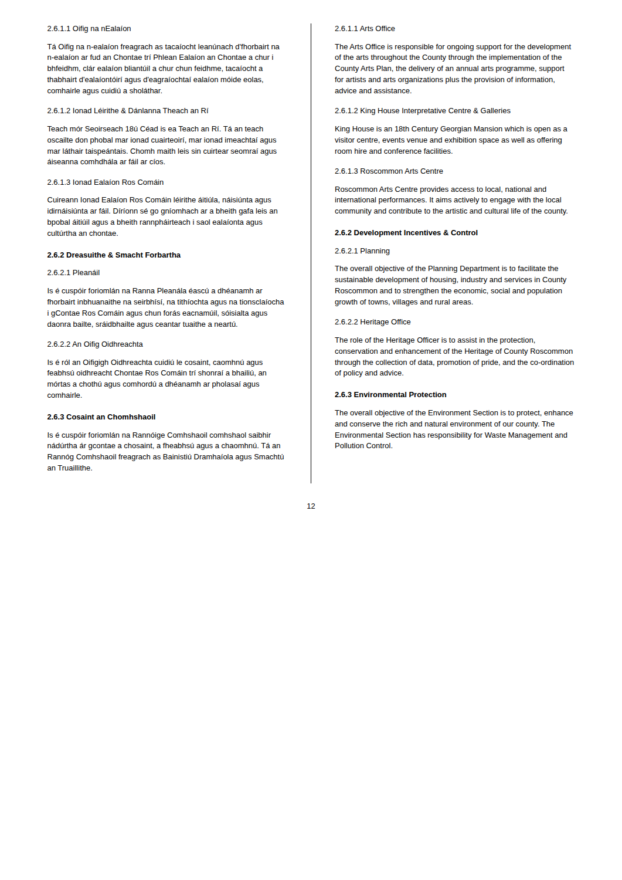2.6.1.1 Oifig na nEalaíon
Tá Oifig na n-ealaíon freagrach as tacaíocht leanúnach d'fhorbairt na n-ealaíon ar fud an Chontae trí Phlean Ealaíon an Chontae a chur i bhfeidhm, clár ealaíon bliantúil a chur chun feidhme, tacaíocht a thabhairt d'ealaíontóirí agus d'eagraíochtaí ealaíon móide eolas, comhairle agus cuidiú a sholáthar.
2.6.1.2 Ionad Léirithe & Dánlanna Theach an Rí
Teach mór Seoirseach 18ú Céad is ea Teach an Rí. Tá an teach oscailte don phobal mar ionad cuairteoirí, mar ionad imeachtaí agus mar láthair taispeántais. Chomh maith leis sin cuirtear seomraí agus áiseanna comhdhála ar fáil ar cíos.
2.6.1.3 Ionad Ealaíon Ros Comáin
Cuireann Ionad Ealaíon Ros Comáin léirithe áitiúla, náisiúnta agus idirnáisiúnta ar fáil. Díríonn sé go gníomhach ar a bheith gafa leis an bpobal áitiúil agus a bheith rannpháirteach i saol ealaíonta agus cultúrtha an chontae.
2.6.2 Dreasuithe & Smacht Forbartha
2.6.2.1 Pleanáil
Is é cuspóir foriomlán na Ranna Pleanála éascú a dhéanamh ar fhorbairt inbhuanaithe na seirbhísí, na tithíochta agus na tionsclaíocha i gContae Ros Comáin agus chun forás eacnamúil, sóisialta agus daonra bailte, sráidbhailte agus ceantar tuaithe a neartú.
2.6.2.2 An Oifig Oidhreachta
Is é ról an Oifigigh Oidhreachta cuidiú le cosaint, caomhnú agus feabhsú oidhreacht Chontae Ros Comáin trí shonraí a bhailiú, an mórtas a chothú agus comhordú a dhéanamh ar pholasaí agus comhairle.
2.6.3 Cosaint an Chomhshaoil
Is é cuspóir foriomlán na Rannóige Comhshaoil comhshaol saibhir nádúrtha ár gcontae a chosaint, a fheabhsú agus a chaomhnú. Tá an Rannóg Comhshaoil freagrach as Bainistiú Dramhaíola agus Smachtú an Truaillithe.
2.6.1.1 Arts Office
The Arts Office is responsible for ongoing support for the development of the arts throughout the County through the implementation of the County Arts Plan, the delivery of an annual arts programme, support for artists and arts organizations plus the provision of information, advice and assistance.
2.6.1.2 King House Interpretative Centre & Galleries
King House is an 18th Century Georgian Mansion which is open as a visitor centre, events venue and exhibition space as well as offering room hire and conference facilities.
2.6.1.3 Roscommon Arts Centre
Roscommon Arts Centre provides access to local, national and international performances. It aims actively to engage with the local community and contribute to the artistic and cultural life of the county.
2.6.2 Development Incentives & Control
2.6.2.1 Planning
The overall objective of the Planning Department is to facilitate the sustainable development of housing, industry and services in County Roscommon and to strengthen the economic, social and population growth of towns, villages and rural areas.
2.6.2.2 Heritage Office
The role of the Heritage Officer is to assist in the protection, conservation and enhancement of the Heritage of County Roscommon through the collection of data, promotion of pride, and the co-ordination of policy and advice.
2.6.3 Environmental Protection
The overall objective of the Environment Section is to protect, enhance and conserve the rich and natural environment of our county. The Environmental Section has responsibility for Waste Management and Pollution Control.
12